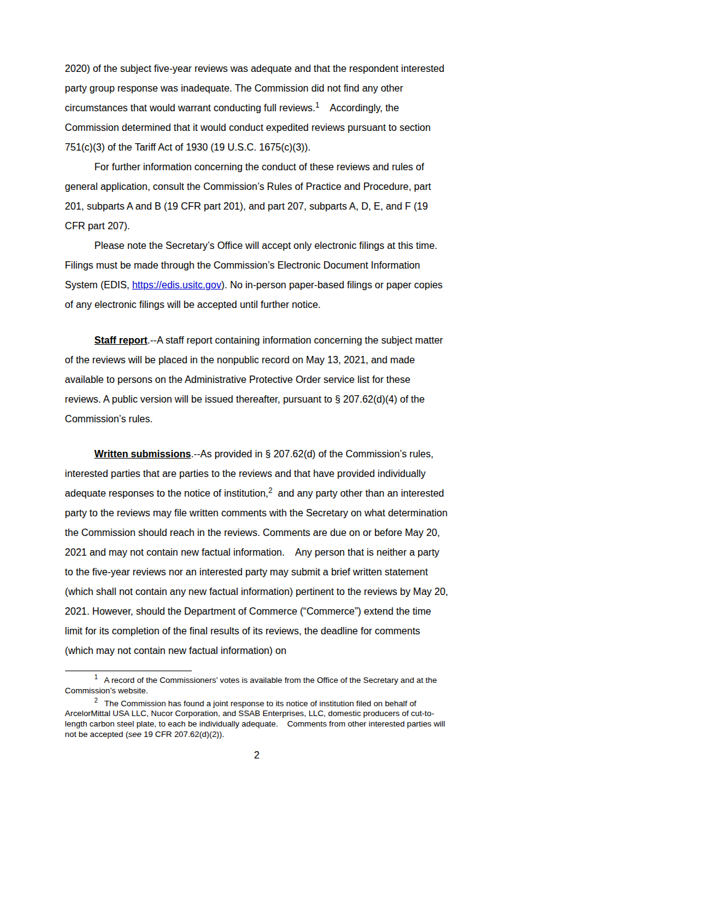2020) of the subject five-year reviews was adequate and that the respondent interested party group response was inadequate. The Commission did not find any other circumstances that would warrant conducting full reviews.1 Accordingly, the Commission determined that it would conduct expedited reviews pursuant to section 751(c)(3) of the Tariff Act of 1930 (19 U.S.C. 1675(c)(3)).
For further information concerning the conduct of these reviews and rules of general application, consult the Commission’s Rules of Practice and Procedure, part 201, subparts A and B (19 CFR part 201), and part 207, subparts A, D, E, and F (19 CFR part 207).
Please note the Secretary’s Office will accept only electronic filings at this time. Filings must be made through the Commission’s Electronic Document Information System (EDIS, https://edis.usitc.gov). No in-person paper-based filings or paper copies of any electronic filings will be accepted until further notice.
Staff report.--A staff report containing information concerning the subject matter of the reviews will be placed in the nonpublic record on May 13, 2021, and made available to persons on the Administrative Protective Order service list for these reviews. A public version will be issued thereafter, pursuant to § 207.62(d)(4) of the Commission’s rules.
Written submissions.--As provided in § 207.62(d) of the Commission’s rules, interested parties that are parties to the reviews and that have provided individually adequate responses to the notice of institution,2 and any party other than an interested party to the reviews may file written comments with the Secretary on what determination the Commission should reach in the reviews. Comments are due on or before May 20, 2021 and may not contain new factual information. Any person that is neither a party to the five-year reviews nor an interested party may submit a brief written statement (which shall not contain any new factual information) pertinent to the reviews by May 20, 2021. However, should the Department of Commerce (“Commerce”) extend the time limit for its completion of the final results of its reviews, the deadline for comments (which may not contain new factual information) on
1 A record of the Commissioners’ votes is available from the Office of the Secretary and at the Commission’s website.
2 The Commission has found a joint response to its notice of institution filed on behalf of ArcelorMittal USA LLC, Nucor Corporation, and SSAB Enterprises, LLC, domestic producers of cut-to-length carbon steel plate, to each be individually adequate. Comments from other interested parties will not be accepted (see 19 CFR 207.62(d)(2)).
2